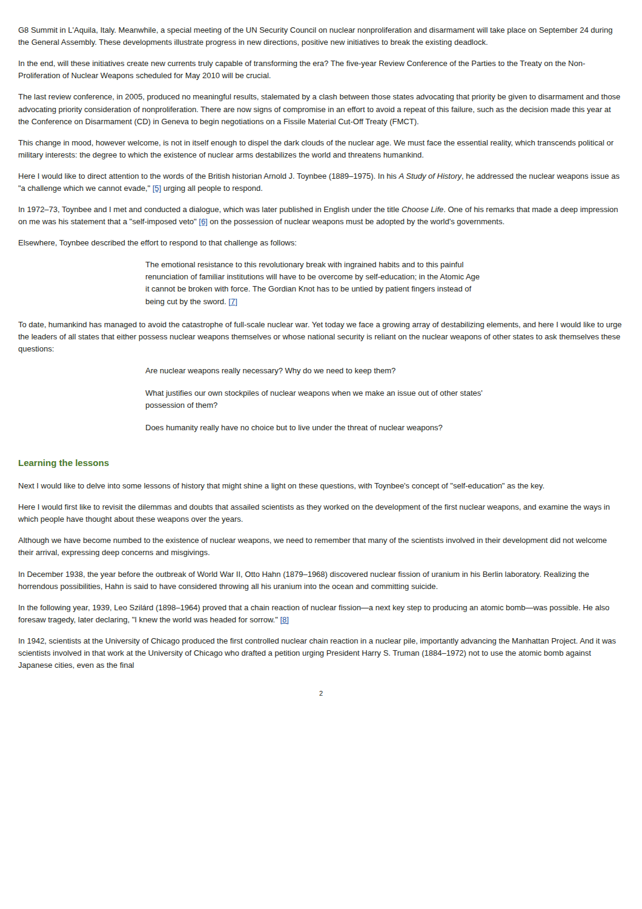G8 Summit in L'Aquila, Italy. Meanwhile, a special meeting of the UN Security Council on nuclear nonproliferation and disarmament will take place on September 24 during the General Assembly. These developments illustrate progress in new directions, positive new initiatives to break the existing deadlock.
In the end, will these initiatives create new currents truly capable of transforming the era? The five-year Review Conference of the Parties to the Treaty on the Non-Proliferation of Nuclear Weapons scheduled for May 2010 will be crucial.
The last review conference, in 2005, produced no meaningful results, stalemated by a clash between those states advocating that priority be given to disarmament and those advocating priority consideration of nonproliferation. There are now signs of compromise in an effort to avoid a repeat of this failure, such as the decision made this year at the Conference on Disarmament (CD) in Geneva to begin negotiations on a Fissile Material Cut-Off Treaty (FMCT).
This change in mood, however welcome, is not in itself enough to dispel the dark clouds of the nuclear age. We must face the essential reality, which transcends political or military interests: the degree to which the existence of nuclear arms destabilizes the world and threatens humankind.
Here I would like to direct attention to the words of the British historian Arnold J. Toynbee (1889–1975). In his A Study of History, he addressed the nuclear weapons issue as "a challenge which we cannot evade," [5] urging all people to respond.
In 1972–73, Toynbee and I met and conducted a dialogue, which was later published in English under the title Choose Life. One of his remarks that made a deep impression on me was his statement that a "self-imposed veto" [6] on the possession of nuclear weapons must be adopted by the world's governments.
Elsewhere, Toynbee described the effort to respond to that challenge as follows:
The emotional resistance to this revolutionary break with ingrained habits and to this painful renunciation of familiar institutions will have to be overcome by self-education; in the Atomic Age it cannot be broken with force. The Gordian Knot has to be untied by patient fingers instead of being cut by the sword. [7]
To date, humankind has managed to avoid the catastrophe of full-scale nuclear war. Yet today we face a growing array of destabilizing elements, and here I would like to urge the leaders of all states that either possess nuclear weapons themselves or whose national security is reliant on the nuclear weapons of other states to ask themselves these questions:
Are nuclear weapons really necessary? Why do we need to keep them?
What justifies our own stockpiles of nuclear weapons when we make an issue out of other states' possession of them?
Does humanity really have no choice but to live under the threat of nuclear weapons?
Learning the lessons
Next I would like to delve into some lessons of history that might shine a light on these questions, with Toynbee's concept of "self-education" as the key.
Here I would first like to revisit the dilemmas and doubts that assailed scientists as they worked on the development of the first nuclear weapons, and examine the ways in which people have thought about these weapons over the years.
Although we have become numbed to the existence of nuclear weapons, we need to remember that many of the scientists involved in their development did not welcome their arrival, expressing deep concerns and misgivings.
In December 1938, the year before the outbreak of World War II, Otto Hahn (1879–1968) discovered nuclear fission of uranium in his Berlin laboratory. Realizing the horrendous possibilities, Hahn is said to have considered throwing all his uranium into the ocean and committing suicide.
In the following year, 1939, Leo Szilárd (1898–1964) proved that a chain reaction of nuclear fission—a next key step to producing an atomic bomb—was possible. He also foresaw tragedy, later declaring, "I knew the world was headed for sorrow." [8]
In 1942, scientists at the University of Chicago produced the first controlled nuclear chain reaction in a nuclear pile, importantly advancing the Manhattan Project. And it was scientists involved in that work at the University of Chicago who drafted a petition urging President Harry S. Truman (1884–1972) not to use the atomic bomb against Japanese cities, even as the final
2